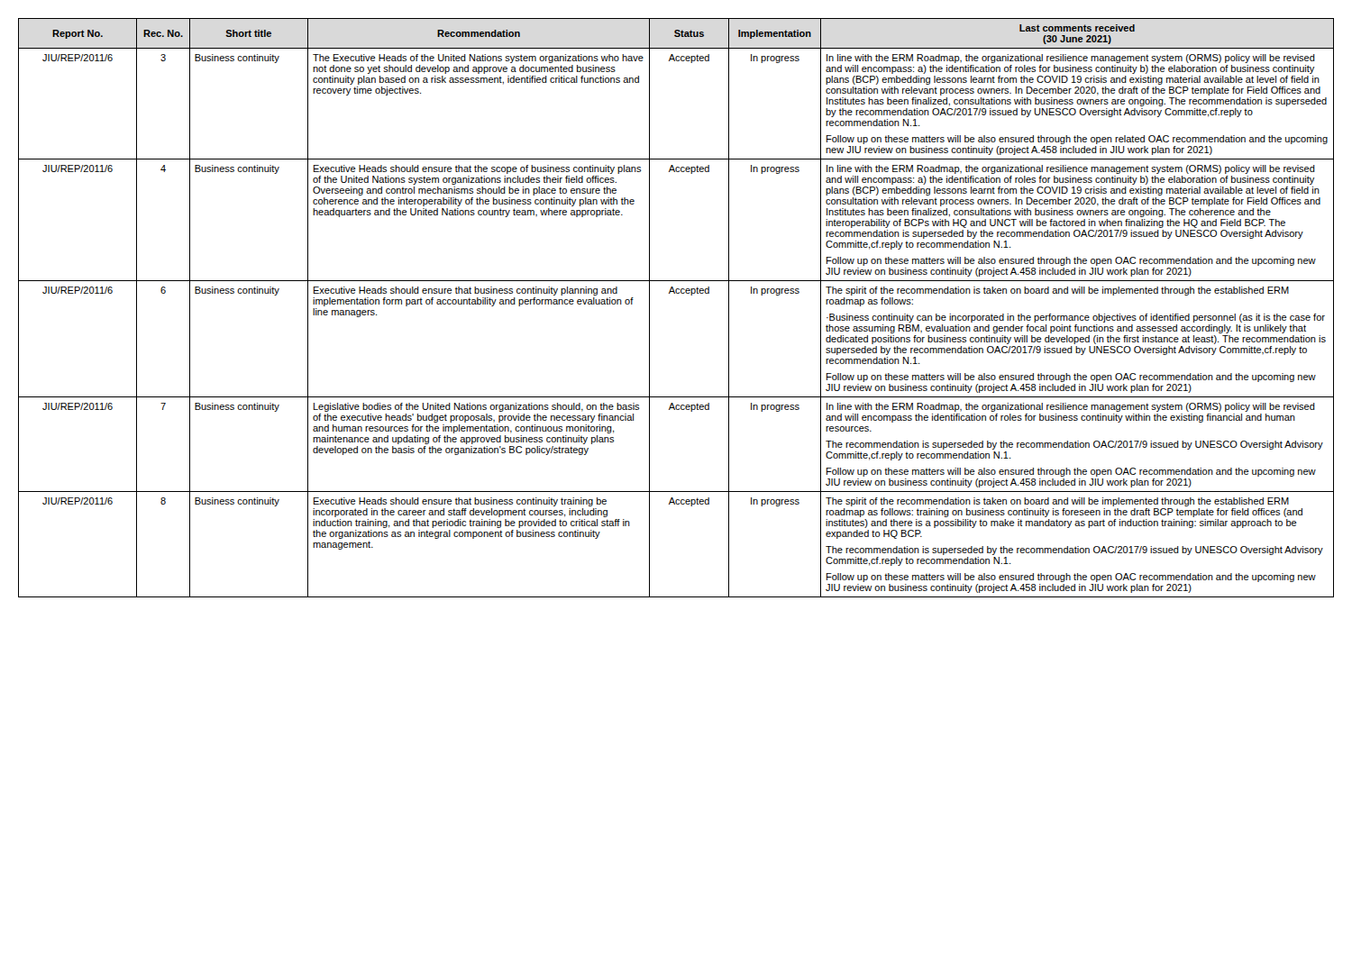| Report No. | Rec. No. | Short title | Recommendation | Status | Implementation | Last comments received (30 June 2021) |
| --- | --- | --- | --- | --- | --- | --- |
| JIU/REP/2011/6 | 3 | Business continuity | The Executive Heads of the United Nations system organizations who have not done so yet should develop and approve a documented business continuity plan based on a risk assessment, identified critical functions and recovery time objectives. | Accepted | In progress | In line with the ERM Roadmap, the organizational resilience management system (ORMS) policy will be revised and will encompass: a) the identification of roles for business continuity b) the elaboration of business continuity plans (BCP) embedding lessons learnt from the COVID 19 crisis and existing material available at level of field in consultation with relevant process owners. In December 2020, the draft of the BCP template for Field Offices and Institutes has been finalized, consultations with business owners are ongoing. The recommendation is superseded by the recommendation OAC/2017/9 issued by UNESCO Oversight Advisory Committe,cf.reply to recommendation N.1. Follow up on these matters will be also ensured through the open related OAC recommendation and the upcoming new JIU review on business continuity (project A.458 included in JIU work plan for 2021) |
| JIU/REP/2011/6 | 4 | Business continuity | Executive Heads should ensure that the scope of business continuity plans of the United Nations system organizations includes their field offices. Overseeing and control mechanisms should be in place to ensure the coherence and the interoperability of the business continuity plan with the headquarters and the United Nations country team, where appropriate. | Accepted | In progress | In line with the ERM Roadmap, the organizational resilience management system (ORMS) policy will be revised and will encompass: a) the identification of roles for business continuity b) the elaboration of business continuity plans (BCP) embedding lessons learnt from the COVID 19 crisis and existing material available at level of field in consultation with relevant process owners. In December 2020, the draft of the BCP template for Field Offices and Institutes has been finalized, consultations with business owners are ongoing. The coherence and the interoperability of BCPs with HQ and UNCT will be factored in when finalizing the HQ and Field BCP. The recommendation is superseded by the recommendation OAC/2017/9 issued by UNESCO Oversight Advisory Committe,cf.reply to recommendation N.1. Follow up on these matters will be also ensured through the open OAC recommendation and the upcoming new JIU review on business continuity (project A.458 included in JIU work plan for 2021) |
| JIU/REP/2011/6 | 6 | Business continuity | Executive Heads should ensure that business continuity planning and implementation form part of accountability and performance evaluation of line managers. | Accepted | In progress | The spirit of the recommendation is taken on board and will be implemented through the established ERM roadmap as follows: ·Business continuity can be incorporated in the performance objectives of identified personnel (as it is the case for those assuming RBM, evaluation and gender focal point functions and assessed accordingly. It is unlikely that dedicated positions for business continuity will be developed (in the first instance at least). The recommendation is superseded by the recommendation OAC/2017/9 issued by UNESCO Oversight Advisory Committe,cf.reply to recommendation N.1. Follow up on these matters will be also ensured through the open OAC recommendation and the upcoming new JIU review on business continuity (project A.458 included in JIU work plan for 2021) |
| JIU/REP/2011/6 | 7 | Business continuity | Legislative bodies of the United Nations organizations should, on the basis of the executive heads' budget proposals, provide the necessary financial and human resources for the implementation, continuous monitoring, maintenance and updating of the approved business continuity plans developed on the basis of the organization's BC policy/strategy | Accepted | In progress | In line with the ERM Roadmap, the organizational resilience management system (ORMS) policy will be revised and will encompass the identification of roles for business continuity within the existing financial and human resources. The recommendation is superseded by the recommendation OAC/2017/9 issued by UNESCO Oversight Advisory Committe,cf.reply to recommendation N.1. Follow up on these matters will be also ensured through the open OAC recommendation and the upcoming new JIU review on business continuity (project A.458 included in JIU work plan for 2021) |
| JIU/REP/2011/6 | 8 | Business continuity | Executive Heads should ensure that business continuity training be incorporated in the career and staff development courses, including induction training, and that periodic training be provided to critical staff in the organizations as an integral component of business continuity management. | Accepted | In progress | The spirit of the recommendation is taken on board and will be implemented through the established ERM roadmap as follows: training on business continuity is foreseen in the draft BCP template for field offices (and institutes) and there is a possibility to make it mandatory as part of induction training: similar approach to be expanded to HQ BCP. The recommendation is superseded by the recommendation OAC/2017/9 issued by UNESCO Oversight Advisory Committe,cf.reply to recommendation N.1. Follow up on these matters will be also ensured through the open OAC recommendation and the upcoming new JIU review on business continuity (project A.458 included in JIU work plan for 2021) |